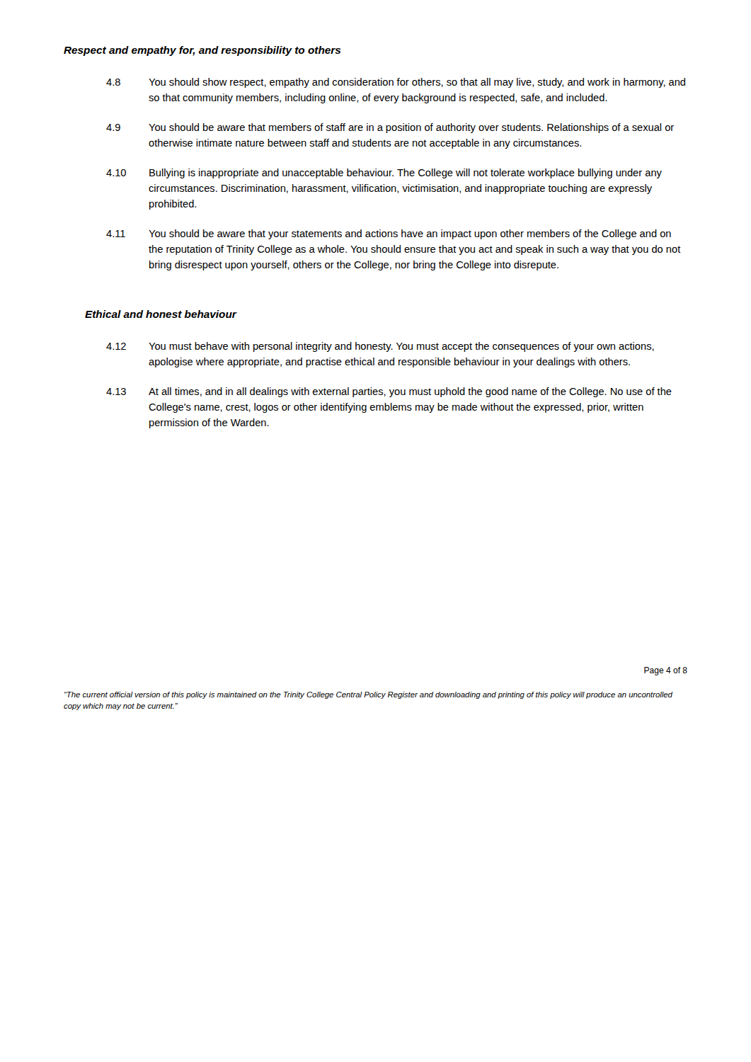Respect and empathy for, and responsibility to others
4.8
You should show respect, empathy and consideration for others, so that all may live, study, and work in harmony, and so that community members, including online, of every background is respected, safe, and included.
4.9
You should be aware that members of staff are in a position of authority over students. Relationships of a sexual or otherwise intimate nature between staff and students are not acceptable in any circumstances.
4.10
Bullying is inappropriate and unacceptable behaviour. The College will not tolerate workplace bullying under any circumstances. Discrimination, harassment, vilification, victimisation, and inappropriate touching are expressly prohibited.
4.11
You should be aware that your statements and actions have an impact upon other members of the College and on the reputation of Trinity College as a whole. You should ensure that you act and speak in such a way that you do not bring disrespect upon yourself, others or the College, nor bring the College into disrepute.
Ethical and honest behaviour
4.12
You must behave with personal integrity and honesty. You must accept the consequences of your own actions, apologise where appropriate, and practise ethical and responsible behaviour in your dealings with others.
4.13
At all times, and in all dealings with external parties, you must uphold the good name of the College. No use of the College's name, crest, logos or other identifying emblems may be made without the expressed, prior, written permission of the Warden.
Page 4 of 8
“The current official version of this policy is maintained on the Trinity College Central Policy Register and downloading and printing of this policy will produce an uncontrolled copy which may not be current.”